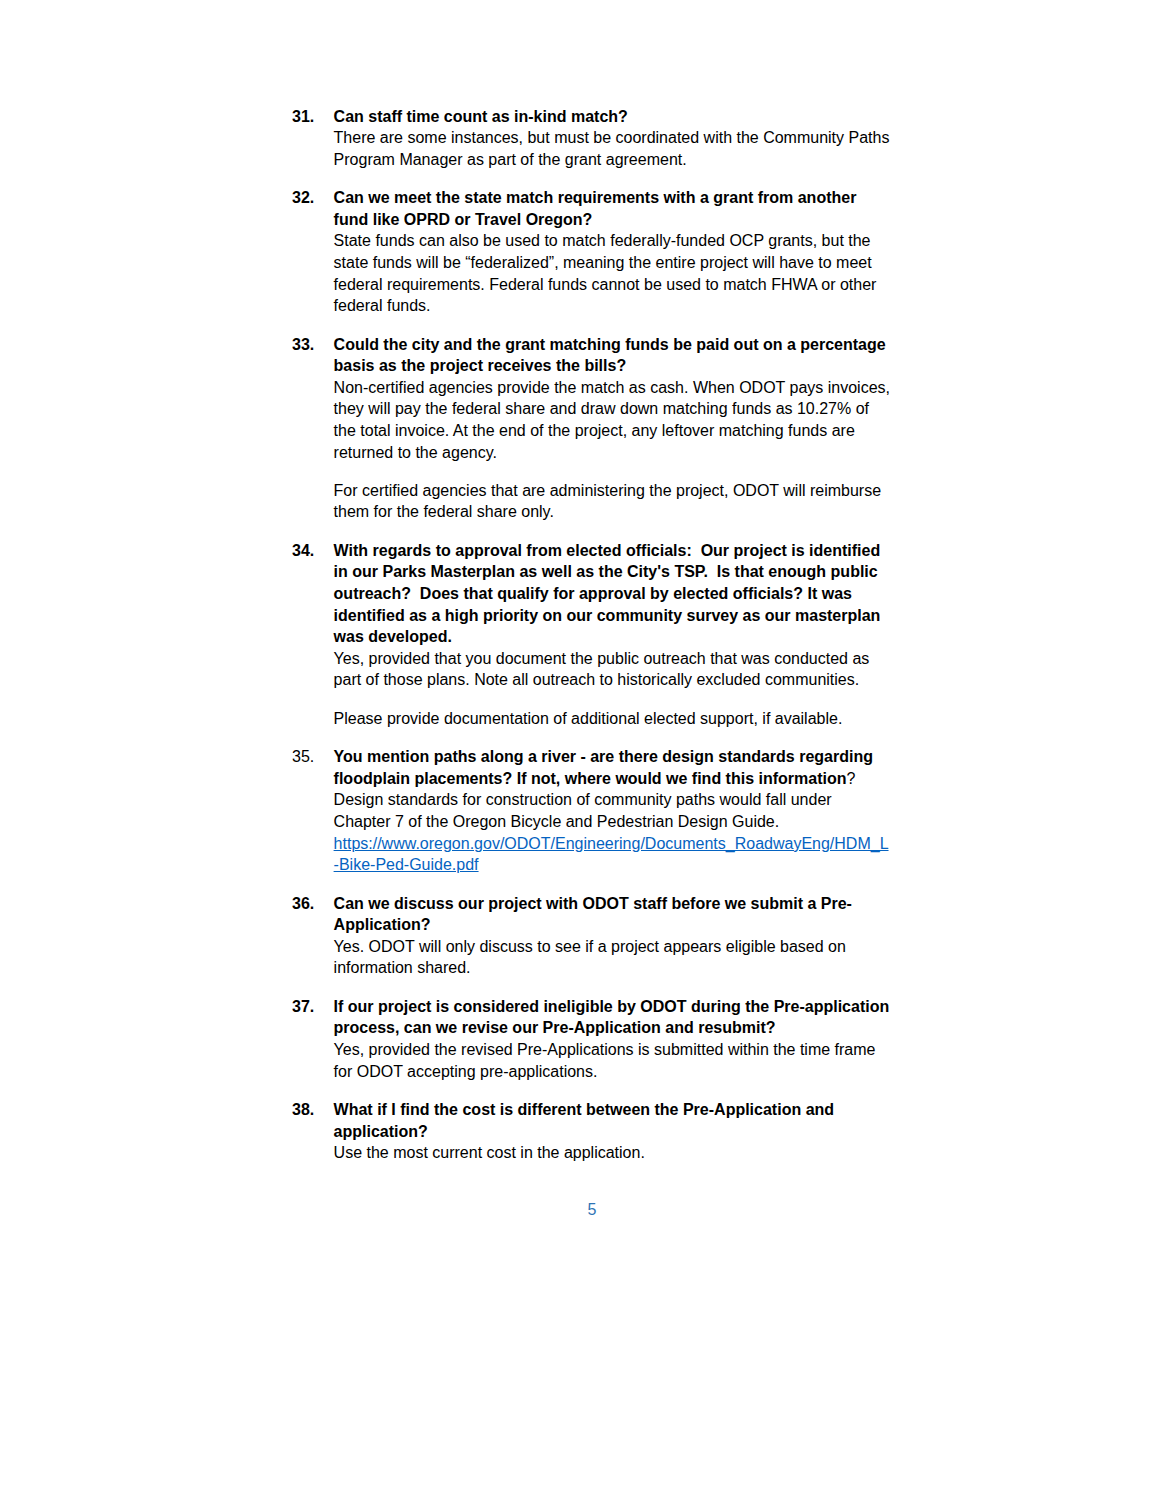Can staff time count as in-kind match?
There are some instances, but must be coordinated with the Community Paths Program Manager as part of the grant agreement.
Can we meet the state match requirements with a grant from another fund like OPRD or Travel Oregon?
State funds can also be used to match federally-funded OCP grants, but the state funds will be “federalized”, meaning the entire project will have to meet federal requirements. Federal funds cannot be used to match FHWA or other federal funds.
Could the city and the grant matching funds be paid out on a percentage basis as the project receives the bills?
Non-certified agencies provide the match as cash. When ODOT pays invoices, they will pay the federal share and draw down matching funds as 10.27% of the total invoice. At the end of the project, any leftover matching funds are returned to the agency.
For certified agencies that are administering the project, ODOT will reimburse them for the federal share only.
With regards to approval from elected officials: Our project is identified in our Parks Masterplan as well as the City's TSP. Is that enough public outreach? Does that qualify for approval by elected officials? It was identified as a high priority on our community survey as our masterplan was developed.
Yes, provided that you document the public outreach that was conducted as part of those plans. Note all outreach to historically excluded communities.
Please provide documentation of additional elected support, if available.
You mention paths along a river - are there design standards regarding floodplain placements? If not, where would we find this information?
Design standards for construction of community paths would fall under Chapter 7 of the Oregon Bicycle and Pedestrian Design Guide.
https://www.oregon.gov/ODOT/Engineering/Documents_RoadwayEng/HDM_L-Bike-Ped-Guide.pdf
Can we discuss our project with ODOT staff before we submit a Pre-Application?
Yes. ODOT will only discuss to see if a project appears eligible based on information shared.
If our project is considered ineligible by ODOT during the Pre-application process, can we revise our Pre-Application and resubmit?
Yes, provided the revised Pre-Applications is submitted within the time frame for ODOT accepting pre-applications.
What if I find the cost is different between the Pre-Application and application?
Use the most current cost in the application.
5